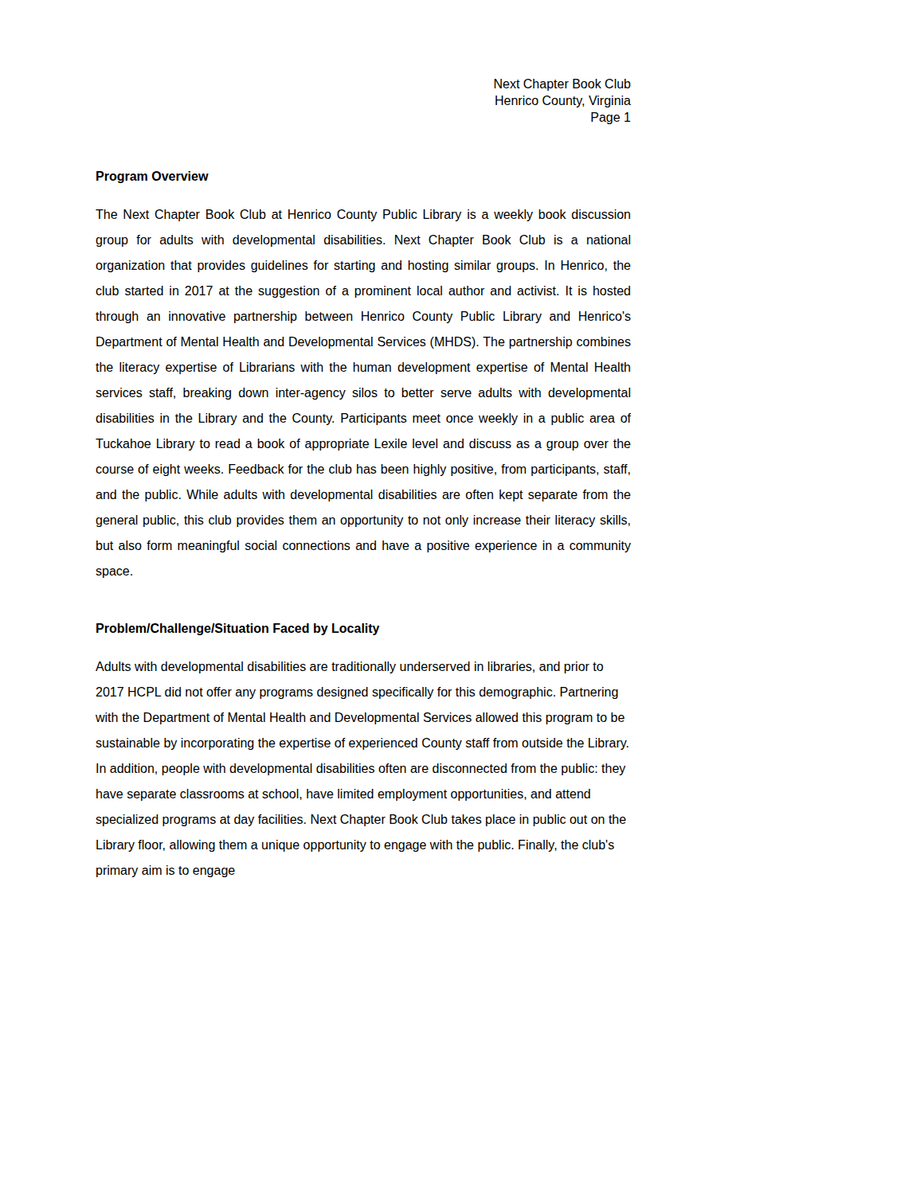Next Chapter Book Club
Henrico County, Virginia
Page 1
Program Overview
The Next Chapter Book Club at Henrico County Public Library is a weekly book discussion group for adults with developmental disabilities. Next Chapter Book Club is a national organization that provides guidelines for starting and hosting similar groups. In Henrico, the club started in 2017 at the suggestion of a prominent local author and activist. It is hosted through an innovative partnership between Henrico County Public Library and Henrico's Department of Mental Health and Developmental Services (MHDS). The partnership combines the literacy expertise of Librarians with the human development expertise of Mental Health services staff, breaking down inter-agency silos to better serve adults with developmental disabilities in the Library and the County. Participants meet once weekly in a public area of Tuckahoe Library to read a book of appropriate Lexile level and discuss as a group over the course of eight weeks. Feedback for the club has been highly positive, from participants, staff, and the public. While adults with developmental disabilities are often kept separate from the general public, this club provides them an opportunity to not only increase their literacy skills, but also form meaningful social connections and have a positive experience in a community space.
Problem/Challenge/Situation Faced by Locality
Adults with developmental disabilities are traditionally underserved in libraries, and prior to 2017 HCPL did not offer any programs designed specifically for this demographic. Partnering with the Department of Mental Health and Developmental Services allowed this program to be sustainable by incorporating the expertise of experienced County staff from outside the Library. In addition, people with developmental disabilities often are disconnected from the public: they have separate classrooms at school, have limited employment opportunities, and attend specialized programs at day facilities. Next Chapter Book Club takes place in public out on the Library floor, allowing them a unique opportunity to engage with the public. Finally, the club's primary aim is to engage